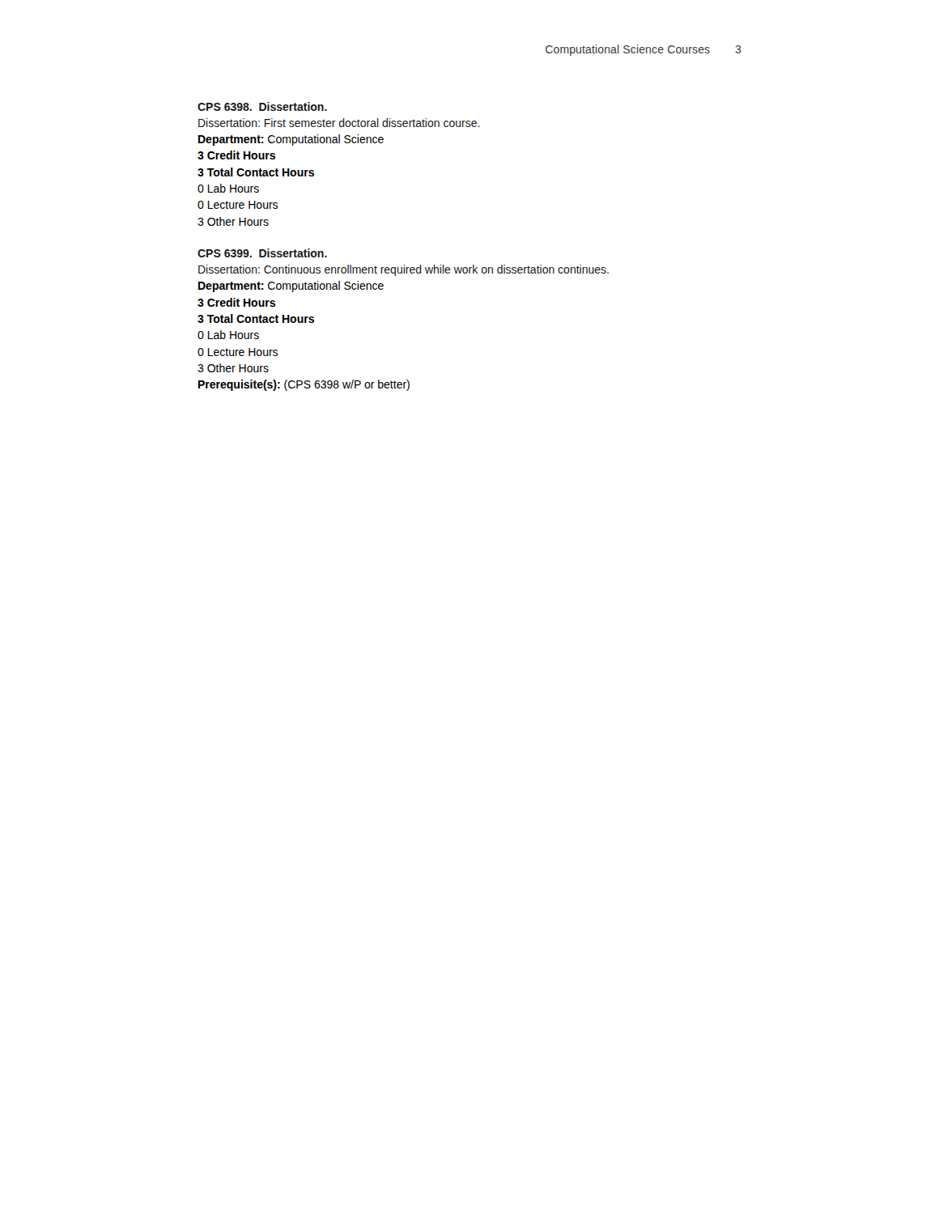Computational Science Courses3
CPS 6398. Dissertation. Dissertation: First semester doctoral dissertation course. Department: Computational Science 3 Credit Hours 3 Total Contact Hours 0 Lab Hours 0 Lecture Hours 3 Other Hours
CPS 6399. Dissertation. Dissertation: Continuous enrollment required while work on dissertation continues. Department: Computational Science 3 Credit Hours 3 Total Contact Hours 0 Lab Hours 0 Lecture Hours 3 Other Hours Prerequisite(s): (CPS 6398 w/P or better)